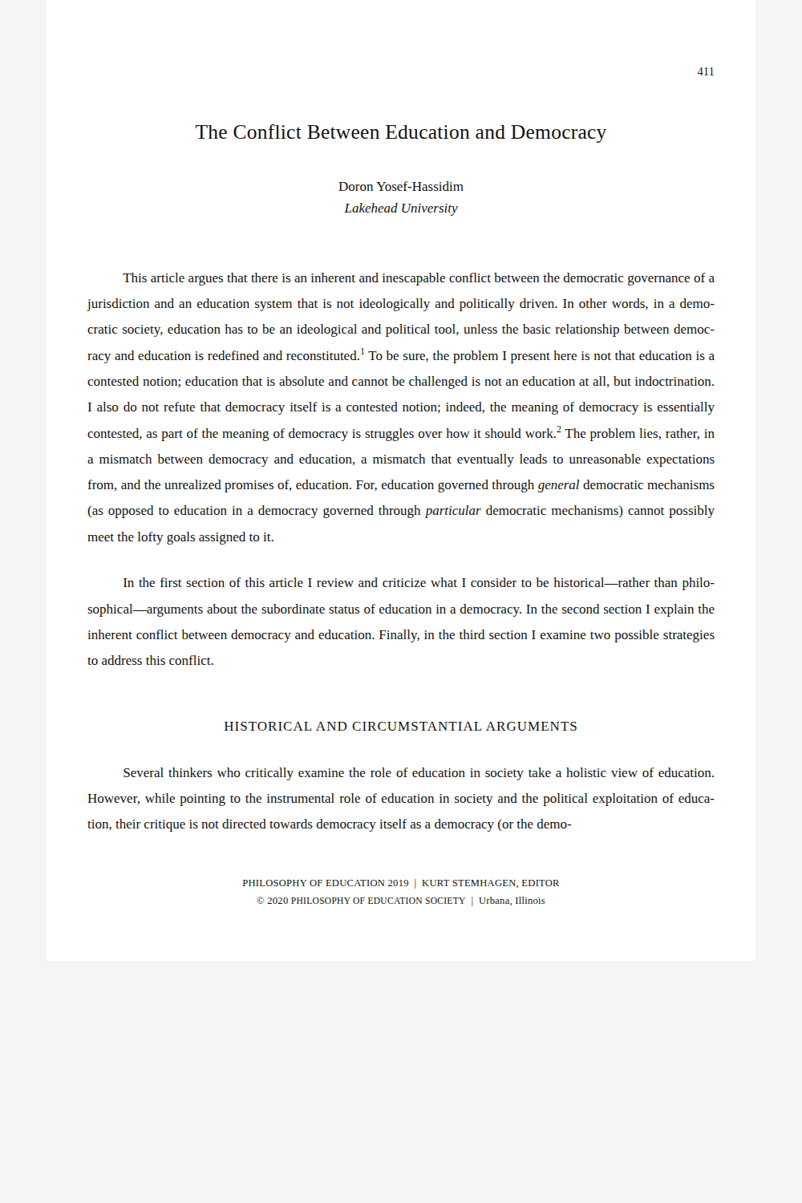411
The Conflict Between Education and Democracy
Doron Yosef-Hassidim Lakehead University
This article argues that there is an inherent and inescapable conflict between the democratic governance of a jurisdiction and an education system that is not ideologically and politically driven. In other words, in a democratic society, education has to be an ideological and political tool, unless the basic relationship between democracy and education is redefined and reconstituted.1 To be sure, the problem I present here is not that education is a contested notion; education that is absolute and cannot be challenged is not an education at all, but indoctrination. I also do not refute that democracy itself is a contested notion; indeed, the meaning of democracy is essentially contested, as part of the meaning of democracy is struggles over how it should work.2 The problem lies, rather, in a mismatch between democracy and education, a mismatch that eventually leads to unreasonable expectations from, and the unrealized promises of, education. For, education governed through general democratic mechanisms (as opposed to education in a democracy governed through particular democratic mechanisms) cannot possibly meet the lofty goals assigned to it.
In the first section of this article I review and criticize what I consider to be historical—rather than philosophical—arguments about the subordinate status of education in a democracy. In the second section I explain the inherent conflict between democracy and education. Finally, in the third section I examine two possible strategies to address this conflict.
Historical and Circumstantial Arguments
Several thinkers who critically examine the role of education in society take a holistic view of education. However, while pointing to the instrumental role of education in society and the political exploitation of education, their critique is not directed towards democracy itself as a democracy (or the demo-
Philosophy of Education 2019 | Kurt Stemhagen, editor © 2020 Philosophy of Education Society | Urbana, Illinois